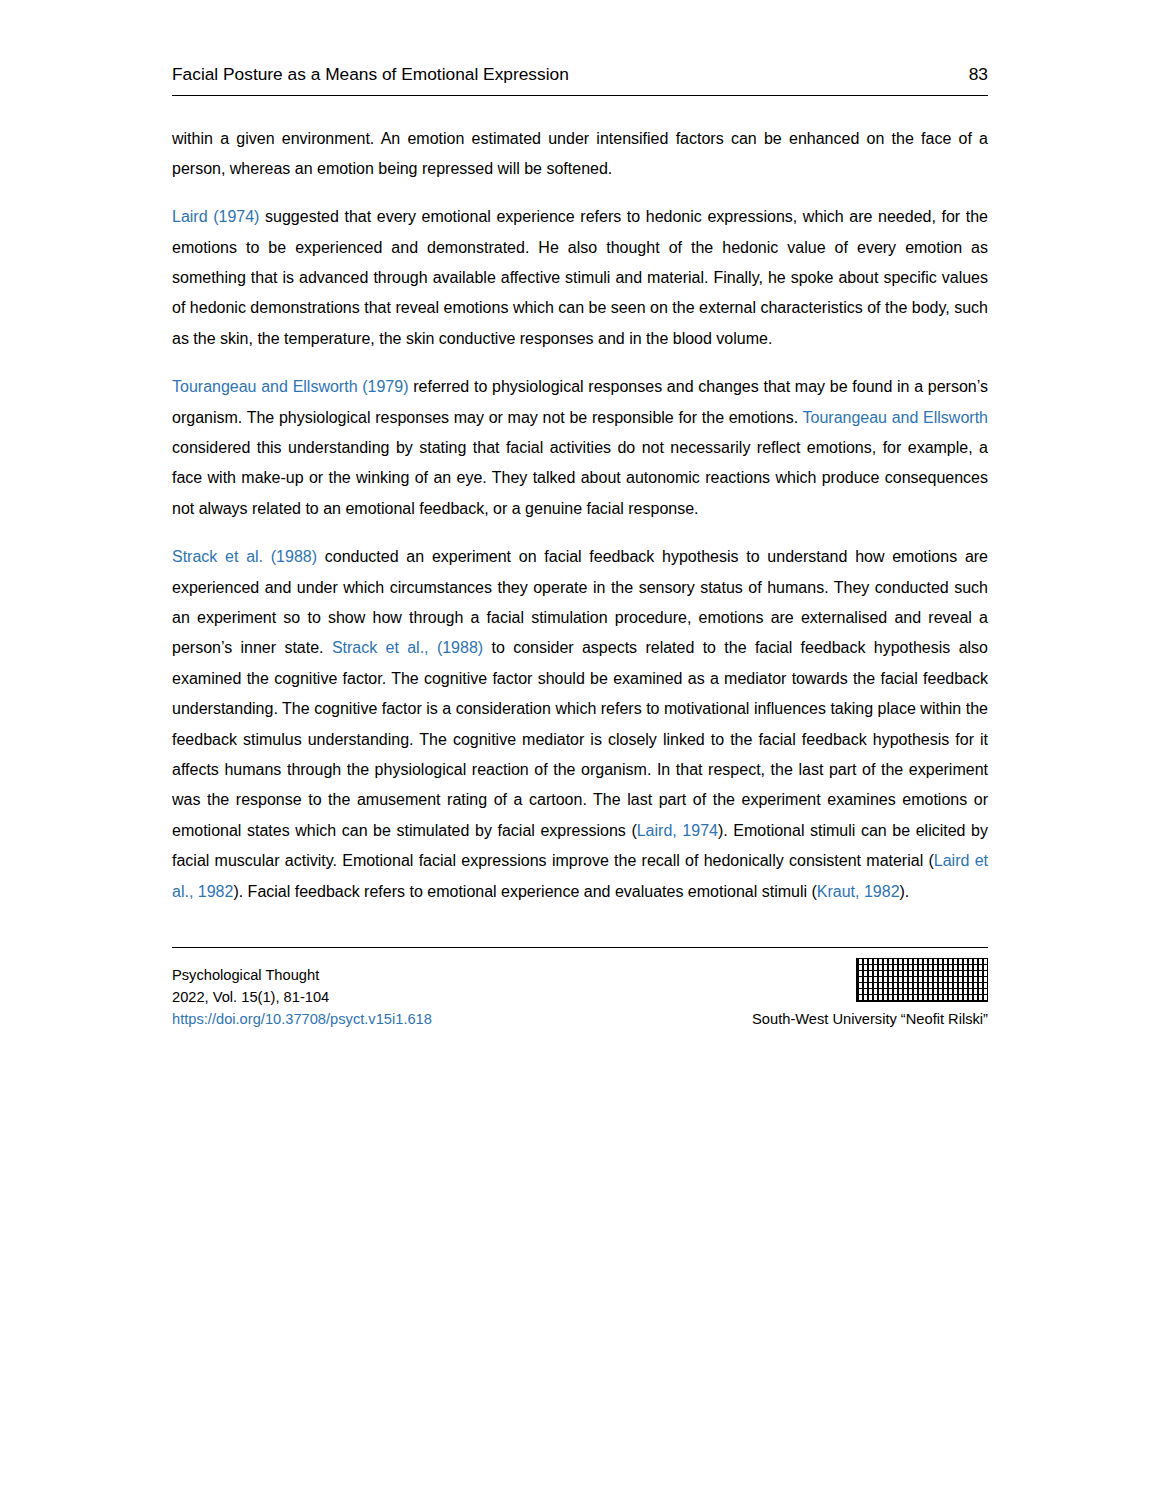Facial Posture as a Means of Emotional Expression 83
within a given environment. An emotion estimated under intensified factors can be enhanced on the face of a person, whereas an emotion being repressed will be softened.
Laird (1974) suggested that every emotional experience refers to hedonic expressions, which are needed, for the emotions to be experienced and demonstrated. He also thought of the hedonic value of every emotion as something that is advanced through available affective stimuli and material. Finally, he spoke about specific values of hedonic demonstrations that reveal emotions which can be seen on the external characteristics of the body, such as the skin, the temperature, the skin conductive responses and in the blood volume.
Tourangeau and Ellsworth (1979) referred to physiological responses and changes that may be found in a person’s organism. The physiological responses may or may not be responsible for the emotions. Tourangeau and Ellsworth considered this understanding by stating that facial activities do not necessarily reflect emotions, for example, a face with make-up or the winking of an eye. They talked about autonomic reactions which produce consequences not always related to an emotional feedback, or a genuine facial response.
Strack et al. (1988) conducted an experiment on facial feedback hypothesis to understand how emotions are experienced and under which circumstances they operate in the sensory status of humans. They conducted such an experiment so to show how through a facial stimulation procedure, emotions are externalised and reveal a person’s inner state. Strack et al., (1988) to consider aspects related to the facial feedback hypothesis also examined the cognitive factor. The cognitive factor should be examined as a mediator towards the facial feedback understanding. The cognitive factor is a consideration which refers to motivational influences taking place within the feedback stimulus understanding. The cognitive mediator is closely linked to the facial feedback hypothesis for it affects humans through the physiological reaction of the organism. In that respect, the last part of the experiment was the response to the amusement rating of a cartoon. The last part of the experiment examines emotions or emotional states which can be stimulated by facial expressions (Laird, 1974). Emotional stimuli can be elicited by facial muscular activity. Emotional facial expressions improve the recall of hedonically consistent material (Laird et al., 1982). Facial feedback refers to emotional experience and evaluates emotional stimuli (Kraut, 1982).
Psychological Thought
2022, Vol. 15(1), 81-104
https://doi.org/10.37708/psyct.v15i1.618
South-West University “Neofit Rilski”